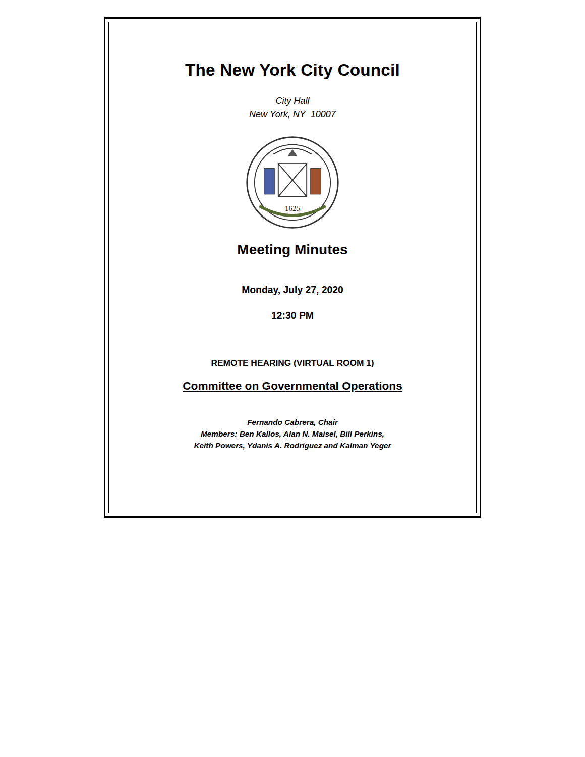The New York City Council
City Hall
New York, NY 10007
Meeting Minutes
Monday, July 27, 2020
12:30 PM
REMOTE HEARING (VIRTUAL ROOM 1)
Committee on Governmental Operations
Fernando Cabrera, Chair
Members: Ben Kallos, Alan N. Maisel, Bill Perkins,
Keith Powers, Ydanis A. Rodriguez and Kalman Yeger